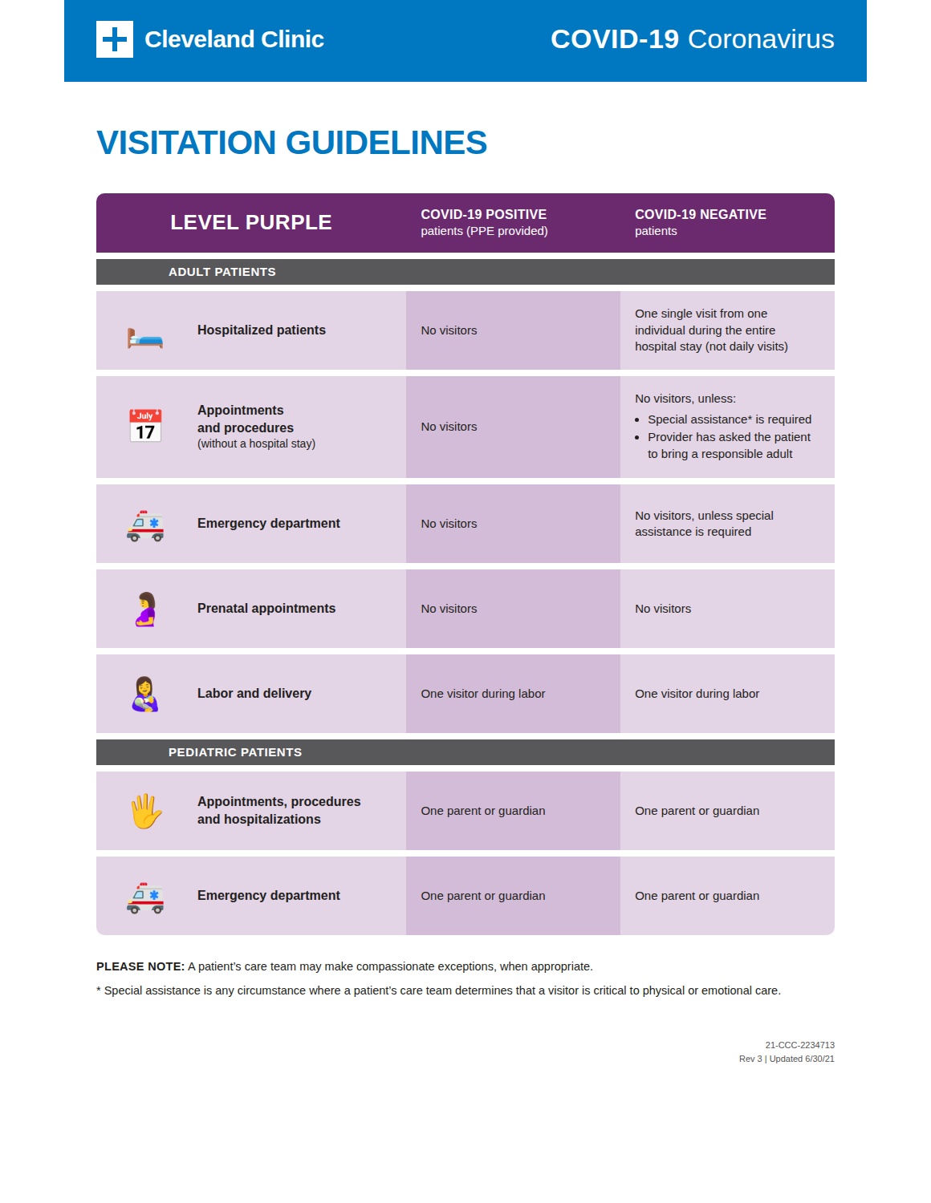Cleveland Clinic
COVID-19 Coronavirus
VISITATION GUIDELINES
| LEVEL PURPLE | COVID-19 POSITIVE patients (PPE provided) | COVID-19 NEGATIVE patients |
| --- | --- | --- |
| ADULT PATIENTS |
| 🛏️ Hospitalized patients | No visitors | One single visit from one individual during the entire hospital stay (not daily visits) |
| 📅 Appointments and procedures (without a hospital stay) | No visitors | No visitors, unless: Special assistance* is required Provider has asked the patient to bring a responsible adult |
| 🚑 Emergency department | No visitors | No visitors, unless special assistance is required |
| 🤰 Prenatal appointments | No visitors | No visitors |
| 👩‍🍼 Labor and delivery | One visitor during labor | One visitor during labor |
| PEDIATRIC PATIENTS |
| 🖐️ Appointments, procedures and hospitalizations | One parent or guardian | One parent or guardian |
| 🚑 Emergency department | One parent or guardian | One parent or guardian |
PLEASE NOTE: A patient’s care team may make compassionate exceptions, when appropriate.
* Special assistance is any circumstance where a patient’s care team determines that a visitor is critical to physical or emotional care.
21-CCC-2234713
Rev 3 | Updated 6/30/21